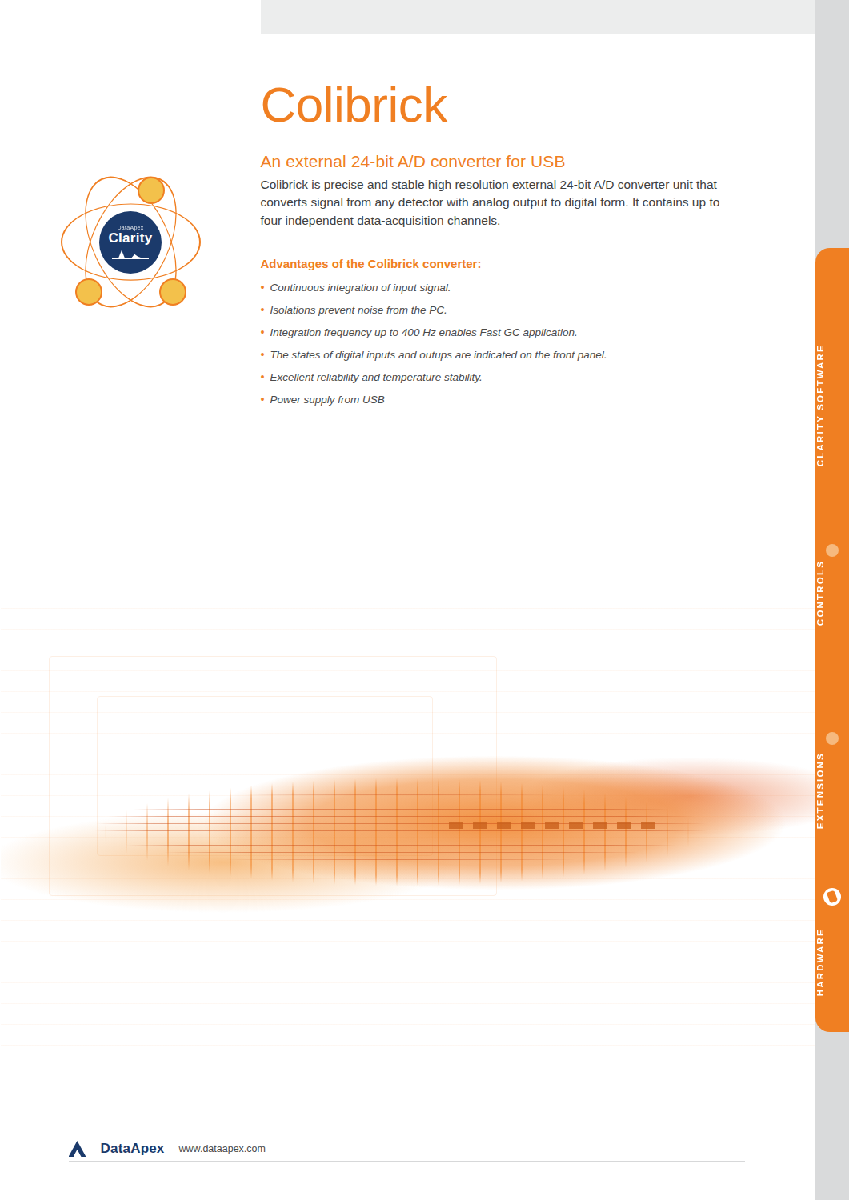DataApex Clarity
Colibrick
An external 24-bit A/D converter for USB
Colibrick is precise and stable high resolution external 24-bit A/D converter unit that converts signal from any detector with analog output to digital form. It contains up to four independent data-acquisition channels.
Advantages of the Colibrick converter:
Continuous integration of input signal.
Isolations prevent noise from the PC.
Integration frequency up to 400 Hz enables Fast GC application.
The states of digital inputs and outups are indicated on the front panel.
Excellent reliability and temperature stability.
Power supply from USB
Clarity Software Controls Extensions Hardware
DataApex www.dataapex.com